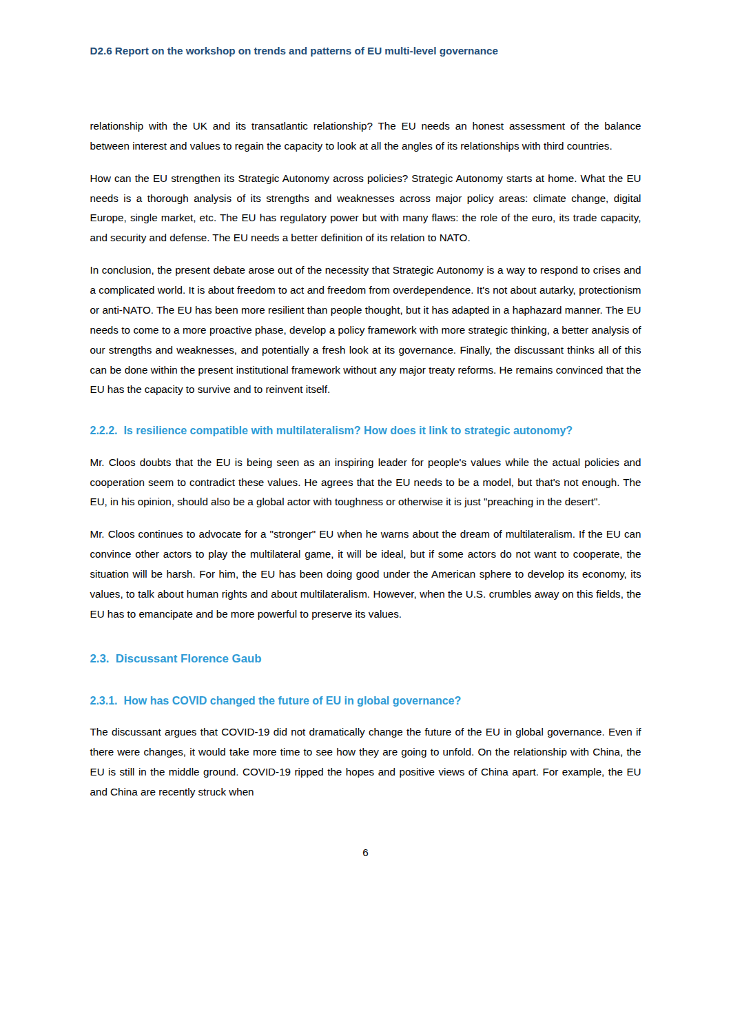D2.6 Report on the workshop on trends and patterns of EU multi-level governance
relationship with the UK and its transatlantic relationship? The EU needs an honest assessment of the balance between interest and values to regain the capacity to look at all the angles of its relationships with third countries.
How can the EU strengthen its Strategic Autonomy across policies? Strategic Autonomy starts at home. What the EU needs is a thorough analysis of its strengths and weaknesses across major policy areas: climate change, digital Europe, single market, etc. The EU has regulatory power but with many flaws: the role of the euro, its trade capacity, and security and defense. The EU needs a better definition of its relation to NATO.
In conclusion, the present debate arose out of the necessity that Strategic Autonomy is a way to respond to crises and a complicated world. It is about freedom to act and freedom from overdependence. It's not about autarky, protectionism or anti-NATO. The EU has been more resilient than people thought, but it has adapted in a haphazard manner. The EU needs to come to a more proactive phase, develop a policy framework with more strategic thinking, a better analysis of our strengths and weaknesses, and potentially a fresh look at its governance. Finally, the discussant thinks all of this can be done within the present institutional framework without any major treaty reforms. He remains convinced that the EU has the capacity to survive and to reinvent itself.
2.2.2. Is resilience compatible with multilateralism? How does it link to strategic autonomy?
Mr. Cloos doubts that the EU is being seen as an inspiring leader for people's values while the actual policies and cooperation seem to contradict these values. He agrees that the EU needs to be a model, but that's not enough. The EU, in his opinion, should also be a global actor with toughness or otherwise it is just "preaching in the desert".
Mr. Cloos continues to advocate for a "stronger" EU when he warns about the dream of multilateralism. If the EU can convince other actors to play the multilateral game, it will be ideal, but if some actors do not want to cooperate, the situation will be harsh. For him, the EU has been doing good under the American sphere to develop its economy, its values, to talk about human rights and about multilateralism. However, when the U.S. crumbles away on this fields, the EU has to emancipate and be more powerful to preserve its values.
2.3. Discussant Florence Gaub
2.3.1. How has COVID changed the future of EU in global governance?
The discussant argues that COVID-19 did not dramatically change the future of the EU in global governance. Even if there were changes, it would take more time to see how they are going to unfold. On the relationship with China, the EU is still in the middle ground. COVID-19 ripped the hopes and positive views of China apart. For example, the EU and China are recently struck when
6